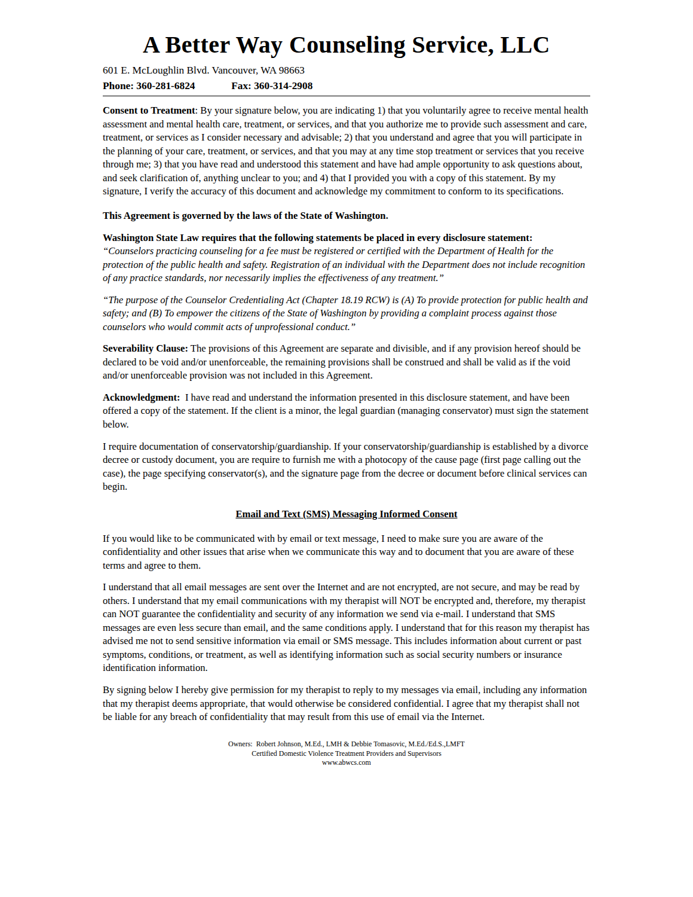A Better Way Counseling Service, LLC
601 E. McLoughlin Blvd. Vancouver, WA 98663
Phone: 360-281-6824 Fax: 360-314-2908
Consent to Treatment: By your signature below, you are indicating 1) that you voluntarily agree to receive mental health assessment and mental health care, treatment, or services, and that you authorize me to provide such assessment and care, treatment, or services as I consider necessary and advisable; 2) that you understand and agree that you will participate in the planning of your care, treatment, or services, and that you may at any time stop treatment or services that you receive through me; 3) that you have read and understood this statement and have had ample opportunity to ask questions about, and seek clarification of, anything unclear to you; and 4) that I provided you with a copy of this statement. By my signature, I verify the accuracy of this document and acknowledge my commitment to conform to its specifications.
This Agreement is governed by the laws of the State of Washington.
Washington State Law requires that the following statements be placed in every disclosure statement:
“Counselors practicing counseling for a fee must be registered or certified with the Department of Health for the protection of the public health and safety. Registration of an individual with the Department does not include recognition of any practice standards, nor necessarily implies the effectiveness of any treatment.”
“The purpose of the Counselor Credentialing Act (Chapter 18.19 RCW) is (A) To provide protection for public health and safety; and (B) To empower the citizens of the State of Washington by providing a complaint process against those counselors who would commit acts of unprofessional conduct.”
Severability Clause: The provisions of this Agreement are separate and divisible, and if any provision hereof should be declared to be void and/or unenforceable, the remaining provisions shall be construed and shall be valid as if the void and/or unenforceable provision was not included in this Agreement.
Acknowledgment: I have read and understand the information presented in this disclosure statement, and have been offered a copy of the statement. If the client is a minor, the legal guardian (managing conservator) must sign the statement below.
I require documentation of conservatorship/guardianship. If your conservatorship/guardianship is established by a divorce decree or custody document, you are require to furnish me with a photocopy of the cause page (first page calling out the case), the page specifying conservator(s), and the signature page from the decree or document before clinical services can begin.
Email and Text (SMS) Messaging Informed Consent
If you would like to be communicated with by email or text message, I need to make sure you are aware of the confidentiality and other issues that arise when we communicate this way and to document that you are aware of these terms and agree to them.
I understand that all email messages are sent over the Internet and are not encrypted, are not secure, and may be read by others. I understand that my email communications with my therapist will NOT be encrypted and, therefore, my therapist can NOT guarantee the confidentiality and security of any information we send via e-mail. I understand that SMS messages are even less secure than email, and the same conditions apply. I understand that for this reason my therapist has advised me not to send sensitive information via email or SMS message. This includes information about current or past symptoms, conditions, or treatment, as well as identifying information such as social security numbers or insurance identification information.
By signing below I hereby give permission for my therapist to reply to my messages via email, including any information that my therapist deems appropriate, that would otherwise be considered confidential. I agree that my therapist shall not be liable for any breach of confidentiality that may result from this use of email via the Internet.
Owners: Robert Johnson, M.Ed., LMH & Debbie Tomasovic, M.Ed./Ed.S.,LMFT
Certified Domestic Violence Treatment Providers and Supervisors
www.abwcs.com